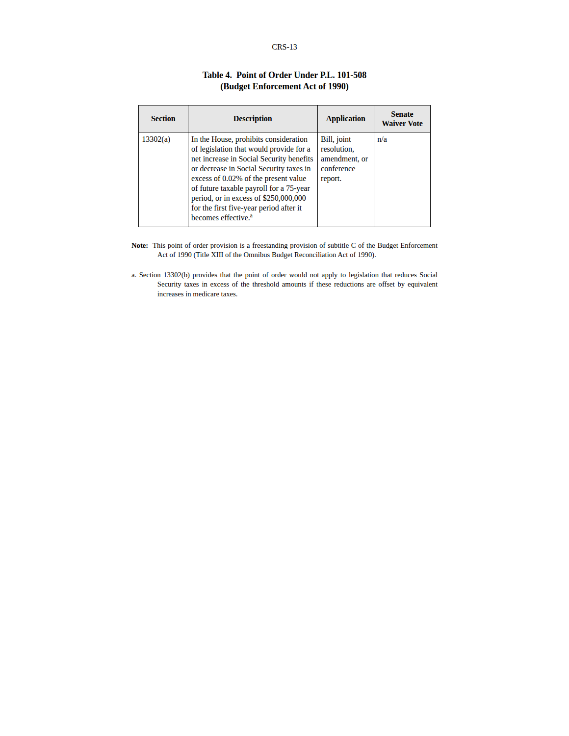CRS-13
Table 4. Point of Order Under P.L. 101-508
(Budget Enforcement Act of 1990)
| Section | Description | Application | Senate Waiver Vote |
| --- | --- | --- | --- |
| 13302(a) | In the House, prohibits consideration of legislation that would provide for a net increase in Social Security benefits or decrease in Social Security taxes in excess of 0.02% of the present value of future taxable payroll for a 75-year period, or in excess of $250,000,000 for the first five-year period after it becomes effective. a | Bill, joint resolution, amendment, or conference report. | n/a |
Note: This point of order provision is a freestanding provision of subtitle C of the Budget Enforcement Act of 1990 (Title XIII of the Omnibus Budget Reconciliation Act of 1990).
a. Section 13302(b) provides that the point of order would not apply to legislation that reduces Social Security taxes in excess of the threshold amounts if these reductions are offset by equivalent increases in medicare taxes.